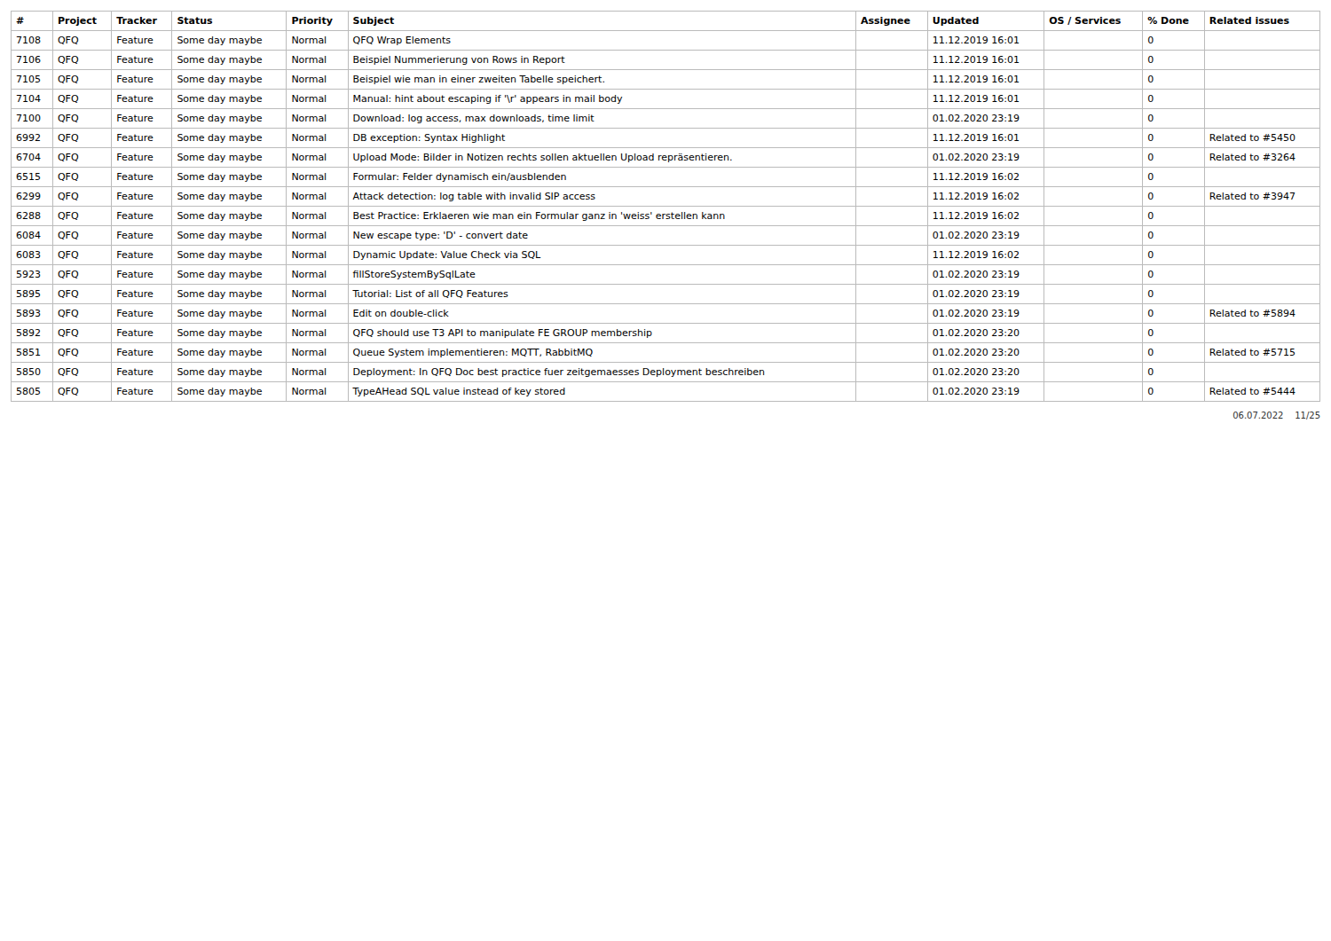| # | Project | Tracker | Status | Priority | Subject | Assignee | Updated | OS / Services | % Done | Related issues |
| --- | --- | --- | --- | --- | --- | --- | --- | --- | --- | --- |
| 7108 | QFQ | Feature | Some day maybe | Normal | QFQ Wrap Elements | | 11.12.2019 16:01 | | 0 | |
| 7106 | QFQ | Feature | Some day maybe | Normal | Beispiel Nummerierung von Rows in Report | | 11.12.2019 16:01 | | 0 | |
| 7105 | QFQ | Feature | Some day maybe | Normal | Beispiel wie man in einer zweiten Tabelle speichert. | | 11.12.2019 16:01 | | 0 | |
| 7104 | QFQ | Feature | Some day maybe | Normal | Manual: hint about escaping if '\r' appears in mail body | | 11.12.2019 16:01 | | 0 | |
| 7100 | QFQ | Feature | Some day maybe | Normal | Download: log access, max downloads, time limit | | 01.02.2020 23:19 | | 0 | |
| 6992 | QFQ | Feature | Some day maybe | Normal | DB exception: Syntax Highlight | | 11.12.2019 16:01 | | 0 | Related to #5450 |
| 6704 | QFQ | Feature | Some day maybe | Normal | Upload Mode: Bilder in Notizen rechts sollen aktuellen Upload repräsentieren. | | 01.02.2020 23:19 | | 0 | Related to #3264 |
| 6515 | QFQ | Feature | Some day maybe | Normal | Formular: Felder dynamisch ein/ausblenden | | 11.12.2019 16:02 | | 0 | |
| 6299 | QFQ | Feature | Some day maybe | Normal | Attack detection: log table with invalid SIP access | | 11.12.2019 16:02 | | 0 | Related to #3947 |
| 6288 | QFQ | Feature | Some day maybe | Normal | Best Practice: Erklaeren wie man ein Formular ganz in 'weiss' erstellen kann | | 11.12.2019 16:02 | | 0 | |
| 6084 | QFQ | Feature | Some day maybe | Normal | New escape type: 'D' - convert date | | 01.02.2020 23:19 | | 0 | |
| 6083 | QFQ | Feature | Some day maybe | Normal | Dynamic Update: Value Check via SQL | | 11.12.2019 16:02 | | 0 | |
| 5923 | QFQ | Feature | Some day maybe | Normal | fillStoreSystemBySqlLate | | 01.02.2020 23:19 | | 0 | |
| 5895 | QFQ | Feature | Some day maybe | Normal | Tutorial: List of all QFQ Features | | 01.02.2020 23:19 | | 0 | |
| 5893 | QFQ | Feature | Some day maybe | Normal | Edit on double-click | | 01.02.2020 23:19 | | 0 | Related to #5894 |
| 5892 | QFQ | Feature | Some day maybe | Normal | QFQ should use T3 API to manipulate FE GROUP membership | | 01.02.2020 23:20 | | 0 | |
| 5851 | QFQ | Feature | Some day maybe | Normal | Queue System implementieren: MQTT, RabbitMQ | | 01.02.2020 23:20 | | 0 | Related to #5715 |
| 5850 | QFQ | Feature | Some day maybe | Normal | Deployment: In QFQ Doc best practice fuer zeitgemaesses Deployment beschreiben | | 01.02.2020 23:20 | | 0 | |
| 5805 | QFQ | Feature | Some day maybe | Normal | TypeAHead SQL value instead of key stored | | 01.02.2020 23:19 | | 0 | Related to #5444 |
06.07.2022 11/25